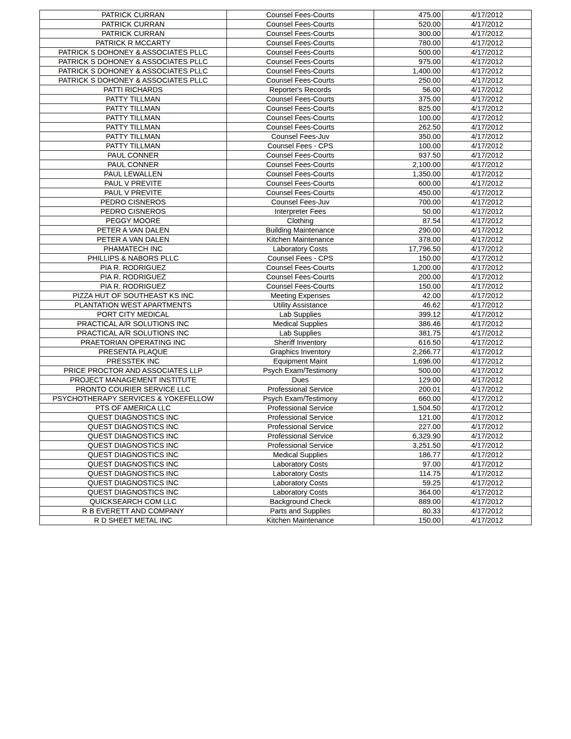| PATRICK CURRAN | Counsel Fees-Courts | 475.00 | 4/17/2012 |
| PATRICK CURRAN | Counsel Fees-Courts | 520.00 | 4/17/2012 |
| PATRICK CURRAN | Counsel Fees-Courts | 300.00 | 4/17/2012 |
| PATRICK R MCCARTY | Counsel Fees-Courts | 780.00 | 4/17/2012 |
| PATRICK S DOHONEY & ASSOCIATES PLLC | Counsel Fees-Courts | 500.00 | 4/17/2012 |
| PATRICK S DOHONEY & ASSOCIATES PLLC | Counsel Fees-Courts | 975.00 | 4/17/2012 |
| PATRICK S DOHONEY & ASSOCIATES PLLC | Counsel Fees-Courts | 1,400.00 | 4/17/2012 |
| PATRICK S DOHONEY & ASSOCIATES PLLC | Counsel Fees-Courts | 250.00 | 4/17/2012 |
| PATTI RICHARDS | Reporter's Records | 56.00 | 4/17/2012 |
| PATTY TILLMAN | Counsel Fees-Courts | 375.00 | 4/17/2012 |
| PATTY TILLMAN | Counsel Fees-Courts | 825.00 | 4/17/2012 |
| PATTY TILLMAN | Counsel Fees-Courts | 100.00 | 4/17/2012 |
| PATTY TILLMAN | Counsel Fees-Courts | 262.50 | 4/17/2012 |
| PATTY TILLMAN | Counsel Fees-Juv | 350.00 | 4/17/2012 |
| PATTY TILLMAN | Counsel Fees - CPS | 100.00 | 4/17/2012 |
| PAUL CONNER | Counsel Fees-Courts | 937.50 | 4/17/2012 |
| PAUL CONNER | Counsel Fees-Courts | 2,100.00 | 4/17/2012 |
| PAUL LEWALLEN | Counsel Fees-Courts | 1,350.00 | 4/17/2012 |
| PAUL V PREVITE | Counsel Fees-Courts | 600.00 | 4/17/2012 |
| PAUL V PREVITE | Counsel Fees-Courts | 450.00 | 4/17/2012 |
| PEDRO CISNEROS | Counsel Fees-Juv | 700.00 | 4/17/2012 |
| PEDRO CISNEROS | Interpreter Fees | 50.00 | 4/17/2012 |
| PEGGY MOORE | Clothing | 87.54 | 4/17/2012 |
| PETER A VAN DALEN | Building Maintenance | 290.00 | 4/17/2012 |
| PETER A VAN DALEN | Kitchen Maintenance | 378.00 | 4/17/2012 |
| PHAMATECH INC | Laboratory Costs | 17,796.50 | 4/17/2012 |
| PHILLIPS & NABORS PLLC | Counsel Fees - CPS | 150.00 | 4/17/2012 |
| PIA R. RODRIGUEZ | Counsel Fees-Courts | 1,200.00 | 4/17/2012 |
| PIA R. RODRIGUEZ | Counsel Fees-Courts | 200.00 | 4/17/2012 |
| PIA R. RODRIGUEZ | Counsel Fees-Courts | 150.00 | 4/17/2012 |
| PIZZA HUT OF SOUTHEAST KS INC | Meeting Expenses | 42.00 | 4/17/2012 |
| PLANTATION WEST APARTMENTS | Utility Assistance | 46.62 | 4/17/2012 |
| PORT CITY MEDICAL | Lab Supplies | 399.12 | 4/17/2012 |
| PRACTICAL A/R SOLUTIONS INC | Medical Supplies | 386.46 | 4/17/2012 |
| PRACTICAL A/R SOLUTIONS INC | Lab Supplies | 381.75 | 4/17/2012 |
| PRAETORIAN OPERATING INC | Sheriff Inventory | 616.50 | 4/17/2012 |
| PRESENTA PLAQUE | Graphics Inventory | 2,266.77 | 4/17/2012 |
| PRESSTEK INC | Equipment Maint | 1,696.00 | 4/17/2012 |
| PRICE PROCTOR AND ASSOCIATES LLP | Psych Exam/Testimony | 500.00 | 4/17/2012 |
| PROJECT MANAGEMENT INSTITUTE | Dues | 129.00 | 4/17/2012 |
| PRONTO COURIER SERVICE LLC | Professional Service | 200.01 | 4/17/2012 |
| PSYCHOTHERAPY SERVICES & YOKEFELLOW | Psych Exam/Testimony | 660.00 | 4/17/2012 |
| PTS OF AMERICA LLC | Professional Service | 1,504.50 | 4/17/2012 |
| QUEST DIAGNOSTICS INC | Professional Service | 121.00 | 4/17/2012 |
| QUEST DIAGNOSTICS INC | Professional Service | 227.00 | 4/17/2012 |
| QUEST DIAGNOSTICS INC | Professional Service | 6,329.90 | 4/17/2012 |
| QUEST DIAGNOSTICS INC | Professional Service | 3,251.50 | 4/17/2012 |
| QUEST DIAGNOSTICS INC | Medical Supplies | 186.77 | 4/17/2012 |
| QUEST DIAGNOSTICS INC | Laboratory Costs | 97.00 | 4/17/2012 |
| QUEST DIAGNOSTICS INC | Laboratory Costs | 114.75 | 4/17/2012 |
| QUEST DIAGNOSTICS INC | Laboratory Costs | 59.25 | 4/17/2012 |
| QUEST DIAGNOSTICS INC | Laboratory Costs | 364.00 | 4/17/2012 |
| QUICKSEARCH COM LLC | Background Check | 889.00 | 4/17/2012 |
| R B EVERETT AND COMPANY | Parts and Supplies | 80.33 | 4/17/2012 |
| R D SHEET METAL INC | Kitchen Maintenance | 150.00 | 4/17/2012 |